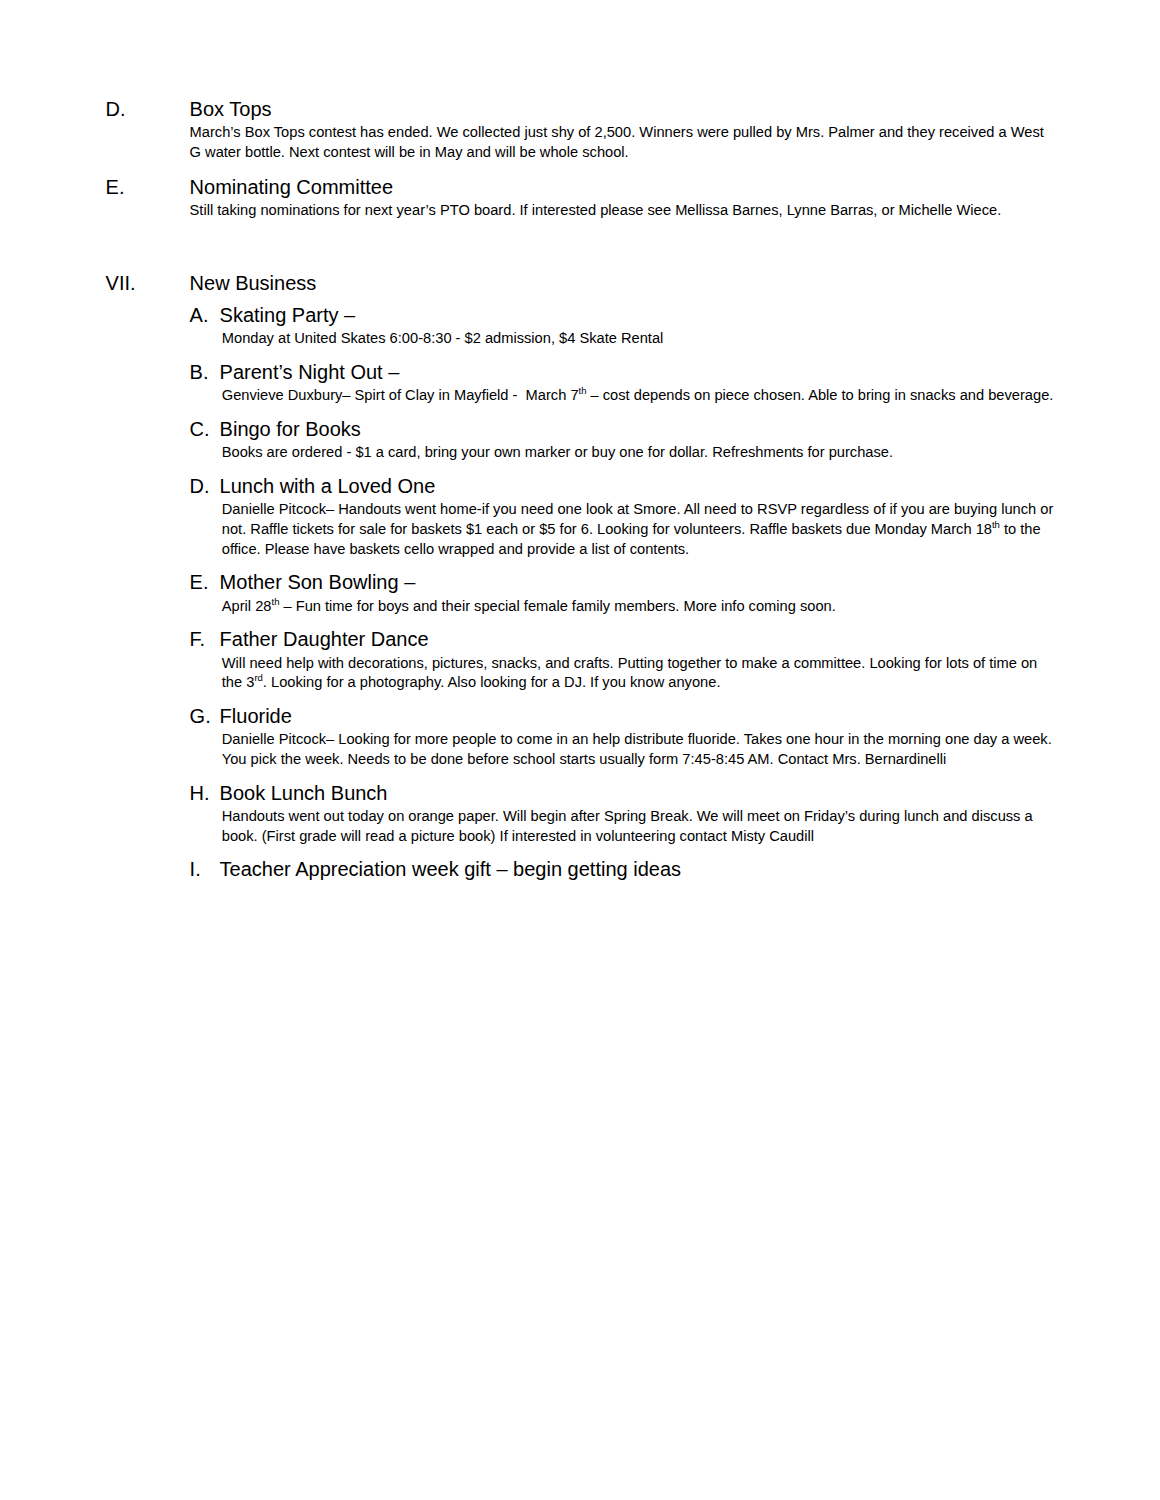D.
Box Tops
March’s Box Tops contest has ended. We collected just shy of 2,500. Winners were pulled by Mrs. Palmer and they received a West G water bottle. Next contest will be in May and will be whole school.
E.
Nominating Committee
Still taking nominations for next year’s PTO board. If interested please see Mellissa Barnes, Lynne Barras, or Michelle Wiece.
VII.
New Business
A.
Skating Party –
Monday at United Skates 6:00-8:30 - $2 admission, $4 Skate Rental
B.
Parent’s Night Out –
Genvieve Duxbury– Spirt of Clay in Mayfield - March 7th – cost depends on piece chosen. Able to bring in snacks and beverage.
C.
Bingo for Books
Books are ordered - $1 a card, bring your own marker or buy one for dollar. Refreshments for purchase.
D.
Lunch with a Loved One
Danielle Pitcock– Handouts went home-if you need one look at Smore. All need to RSVP regardless of if you are buying lunch or not. Raffle tickets for sale for baskets $1 each or $5 for 6. Looking for volunteers. Raffle baskets due Monday March 18th to the office. Please have baskets cello wrapped and provide a list of contents.
E.
Mother Son Bowling –
April 28th – Fun time for boys and their special female family members. More info coming soon.
F.
Father Daughter Dance
Will need help with decorations, pictures, snacks, and crafts. Putting together to make a committee. Looking for lots of time on the 3rd. Looking for a photography. Also looking for a DJ. If you know anyone.
G.
Fluoride
Danielle Pitcock– Looking for more people to come in an help distribute fluoride. Takes one hour in the morning one day a week. You pick the week. Needs to be done before school starts usually form 7:45-8:45 AM. Contact Mrs. Bernardinelli
H.
Book Lunch Bunch
Handouts went out today on orange paper. Will begin after Spring Break. We will meet on Friday’s during lunch and discuss a book. (First grade will read a picture book) If interested in volunteering contact Misty Caudill
I.
Teacher Appreciation week gift – begin getting ideas